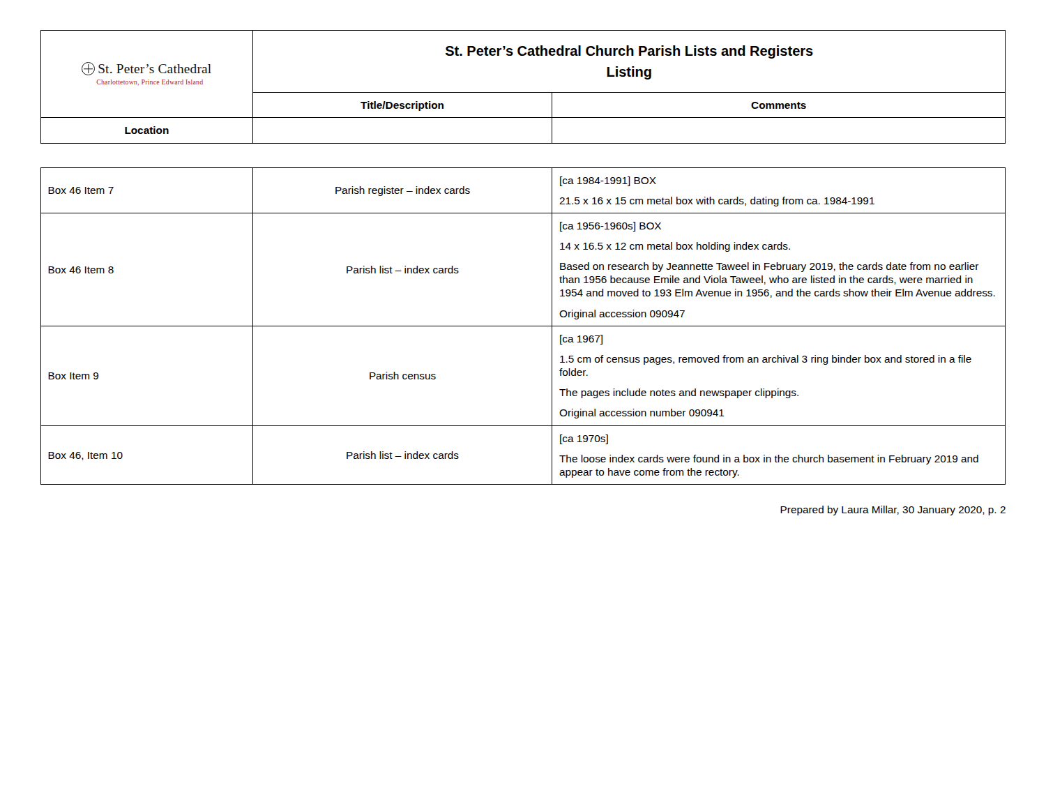| St. Peter’s Cathedral Charlottetown, Prince Edward Island | St. Peter’s Cathedral Church Parish Lists and Registers Listing |
| Title/Description | Comments |
| Location | | |
| Box 46 Item 7 | Parish register – index cards | [ca 1984-1991] BOX 21.5 x 16 x 15 cm metal box with cards, dating from ca. 1984-1991 |
| Box 46 Item 8 | Parish list – index cards | [ca 1956-1960s] BOX 14 x 16.5 x 12 cm metal box holding index cards. Based on research by Jeannette Taweel in February 2019, the cards date from no earlier than 1956 because Emile and Viola Taweel, who are listed in the cards, were married in 1954 and moved to 193 Elm Avenue in 1956, and the cards show their Elm Avenue address. Original accession 090947 |
| Box Item 9 | Parish census | [ca 1967] 1.5 cm of census pages, removed from an archival 3 ring binder box and stored in a file folder. The pages include notes and newspaper clippings. Original accession number 090941 |
| Box 46, Item 10 | Parish list – index cards | [ca 1970s] The loose index cards were found in a box in the church basement in February 2019 and appear to have come from the rectory. |
Prepared by Laura Millar, 30 January 2020, p. 2